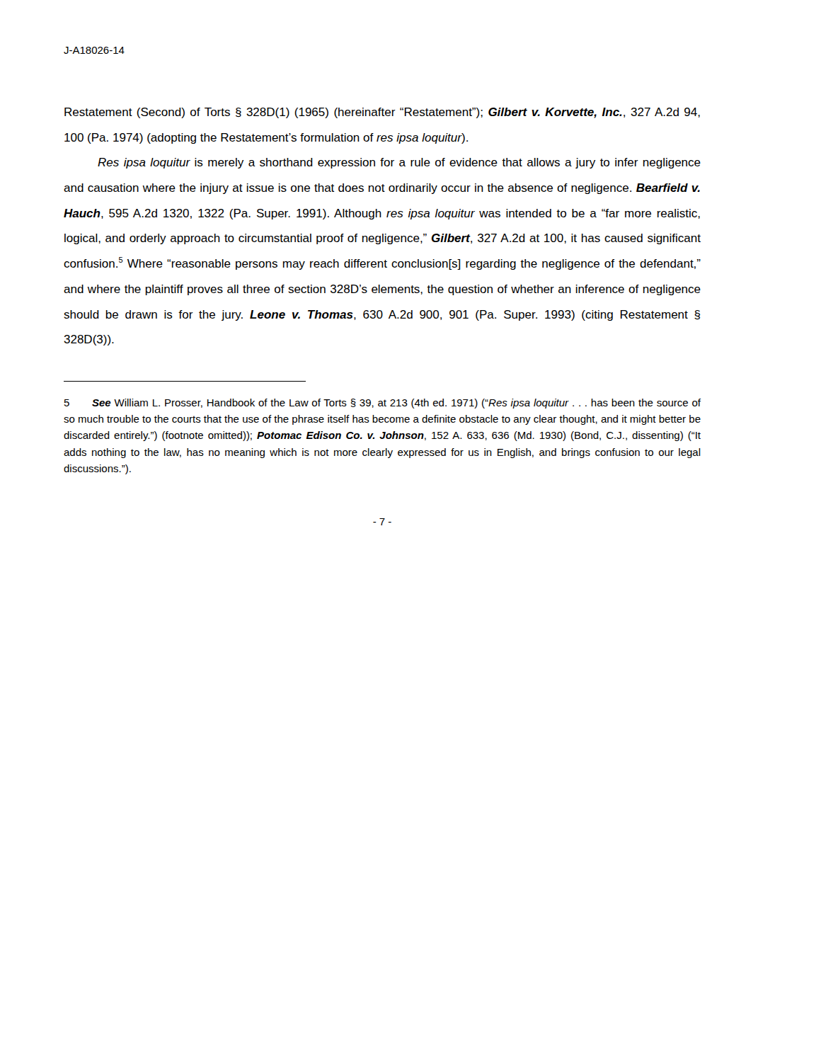J-A18026-14
Restatement (Second) of Torts § 328D(1) (1965) (hereinafter “Restatement”); Gilbert v. Korvette, Inc., 327 A.2d 94, 100 (Pa. 1974) (adopting the Restatement’s formulation of res ipsa loquitur).
Res ipsa loquitur is merely a shorthand expression for a rule of evidence that allows a jury to infer negligence and causation where the injury at issue is one that does not ordinarily occur in the absence of negligence. Bearfield v. Hauch, 595 A.2d 1320, 1322 (Pa. Super. 1991). Although res ipsa loquitur was intended to be a “far more realistic, logical, and orderly approach to circumstantial proof of negligence,” Gilbert, 327 A.2d at 100, it has caused significant confusion.5 Where “reasonable persons may reach different conclusion[s] regarding the negligence of the defendant,” and where the plaintiff proves all three of section 328D’s elements, the question of whether an inference of negligence should be drawn is for the jury. Leone v. Thomas, 630 A.2d 900, 901 (Pa. Super. 1993) (citing Restatement § 328D(3)).
5 See William L. Prosser, Handbook of the Law of Torts § 39, at 213 (4th ed. 1971) (“Res ipsa loquitur . . . has been the source of so much trouble to the courts that the use of the phrase itself has become a definite obstacle to any clear thought, and it might better be discarded entirely.”) (footnote omitted)); Potomac Edison Co. v. Johnson, 152 A. 633, 636 (Md. 1930) (Bond, C.J., dissenting) (“It adds nothing to the law, has no meaning which is not more clearly expressed for us in English, and brings confusion to our legal discussions.”).
- 7 -